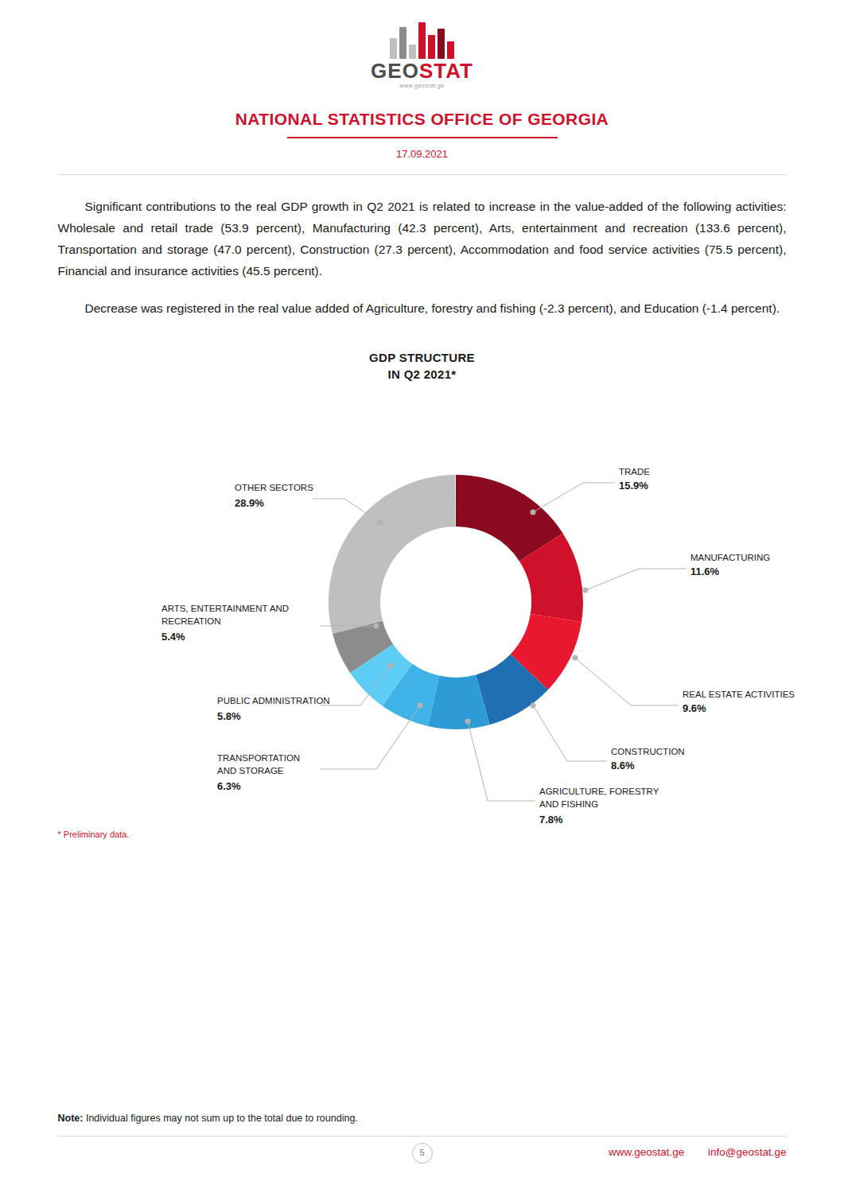GEO STAT
www.geostat.ge
National Statistics Office of Georgia
17.09.2021
Significant contributions to the real GDP growth in Q2 2021 is related to increase in the value-added of the following activities: Wholesale and retail trade (53.9 percent), Manufacturing (42.3 percent), Arts, entertainment and recreation (133.6 percent), Transportation and storage (47.0 percent), Construction (27.3 percent), Accommodation and food service activities (75.5 percent), Financial and insurance activities (45.5 percent).
Decrease was registered in the real value added of Agriculture, forestry and fishing (-2.3 percent), and Education (-1.4 percent).
GDP STRUCTURE
IN Q2 2021*
TRADE 15.9% MANUFACTURING 11.6% REAL ESTATE ACTIVITIES 9.6% CONSTRUCTION 8.6% AGRICULTURE, FORESTRY AND FISHING 7.8% TRANSPORTATION AND STORAGE 6.3% PUBLIC ADMINISTRATION 5.8% ARTS, ENTERTAINMENT AND RECREATION 5.4% OTHER SECTORS 28.9%
* Preliminary data.
Note: Individual figures may not sum up to the total due to rounding.
5
www.geostat.ge info@geostat.ge